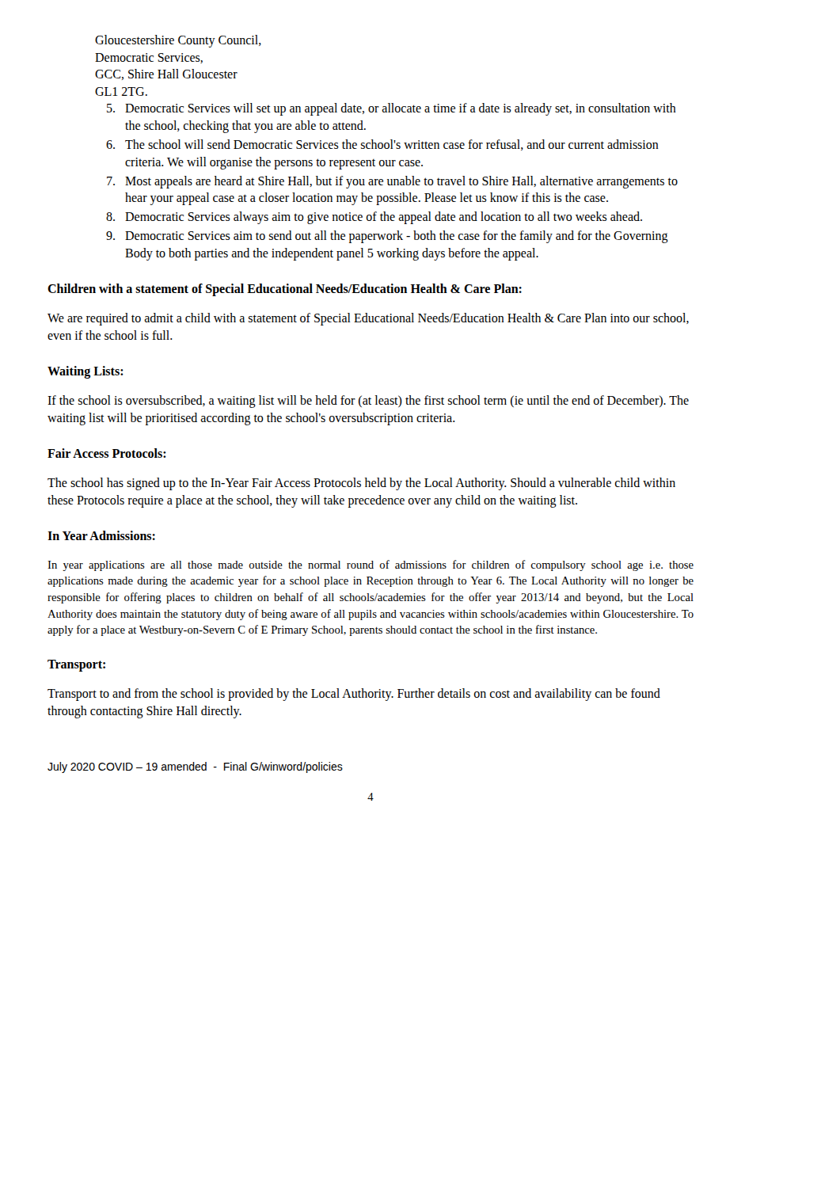Gloucestershire County Council,
Democratic Services,
GCC, Shire Hall Gloucester
GL1 2TG.
Democratic Services will set up an appeal date, or allocate a time if a date is already set, in consultation with the school, checking that you are able to attend.
The school will send Democratic Services the school's written case for refusal, and our current admission criteria. We will organise the persons to represent our case.
Most appeals are heard at Shire Hall, but if you are unable to travel to Shire Hall, alternative arrangements to hear your appeal case at a closer location may be possible. Please let us know if this is the case.
Democratic Services always aim to give notice of the appeal date and location to all two weeks ahead.
Democratic Services aim to send out all the paperwork - both the case for the family and for the Governing Body to both parties and the independent panel 5 working days before the appeal.
Children with a statement of Special Educational Needs/Education Health & Care Plan:
We are required to admit a child with a statement of Special Educational Needs/Education Health & Care Plan into our school, even if the school is full.
Waiting Lists:
If the school is oversubscribed, a waiting list will be held for (at least) the first school term (ie until the end of December). The waiting list will be prioritised according to the school's oversubscription criteria.
Fair Access Protocols:
The school has signed up to the In-Year Fair Access Protocols held by the Local Authority. Should a vulnerable child within these Protocols require a place at the school, they will take precedence over any child on the waiting list.
In Year Admissions:
In year applications are all those made outside the normal round of admissions for children of compulsory school age i.e. those applications made during the academic year for a school place in Reception through to Year 6. The Local Authority will no longer be responsible for offering places to children on behalf of all schools/academies for the offer year 2013/14 and beyond, but the Local Authority does maintain the statutory duty of being aware of all pupils and vacancies within schools/academies within Gloucestershire. To apply for a place at Westbury-on-Severn C of E Primary School, parents should contact the school in the first instance.
Transport:
Transport to and from the school is provided by the Local Authority. Further details on cost and availability can be found through contacting Shire Hall directly.
July 2020 COVID – 19 amended - Final G/winword/policies
4